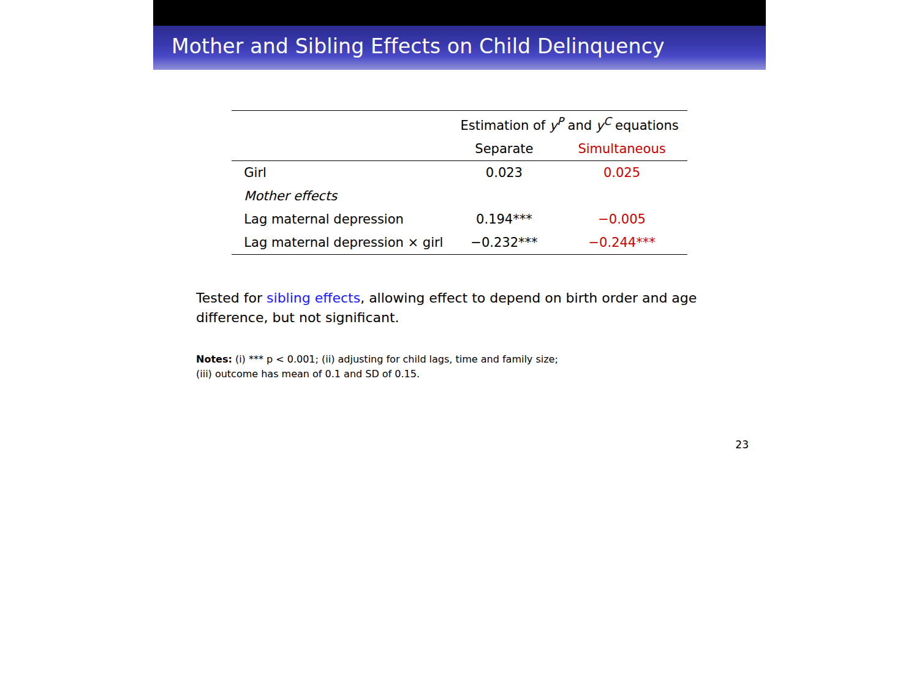Mother and Sibling Effects on Child Delinquency
| | Estimation of y P and y C equations |
| | Separate | Simultaneous |
| Girl | 0.023 | 0.025 |
| Mother effects | | |
| Lag maternal depression | 0.194*** | −0.005 |
| Lag maternal depression × girl | −0.232*** | −0.244*** |
Tested for sibling effects, allowing effect to depend on birth order and age difference, but not significant.
Notes: (i) *** p < 0.001; (ii) adjusting for child lags, time and family size;
(iii) outcome has mean of 0.1 and SD of 0.15.
23